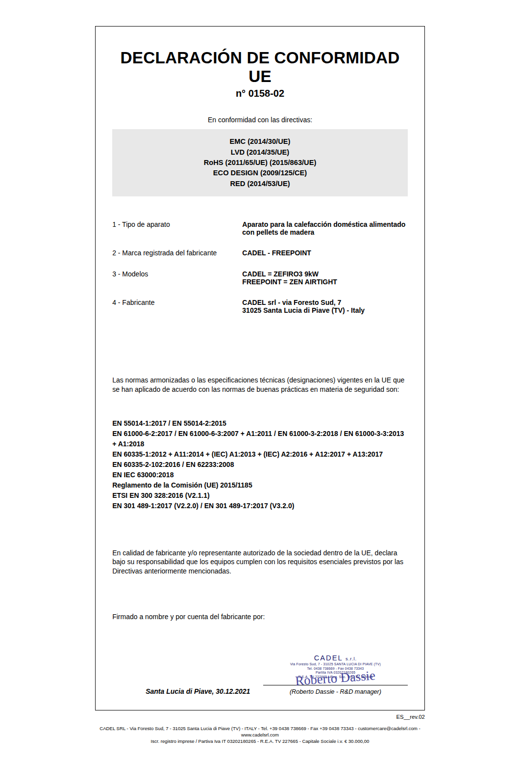DECLARACIÓN DE CONFORMIDAD UE
n° 0158-02
En conformidad con las directivas:
EMC (2014/30/UE)
LVD (2014/35/UE)
RoHS (2011/65/UE) (2015/863/UE)
ECO DESIGN (2009/125/CE)
RED (2014/53/UE)
| 1 - Tipo de aparato | Aparato para la calefacción doméstica alimentado con pellets de madera |
| 2 - Marca registrada del fabricante | CADEL - FREEPOINT |
| 3 - Modelos | CADEL = ZEFIRO3 9kW FREEPOINT = ZEN AIRTIGHT |
| 4 - Fabricante | CADEL srl - via Foresto Sud, 7 31025 Santa Lucia di Piave (TV) - Italy |
Las normas armonizadas o las especificaciones técnicas (designaciones) vigentes en la UE que se han aplicado de acuerdo con las normas de buenas prácticas en materia de seguridad son:
EN 55014-1:2017 / EN 55014-2:2015
EN 61000-6-2:2017 / EN 61000-6-3:2007 + A1:2011 / EN 61000-3-2:2018 / EN 61000-3-3:2013 + A1:2018
EN 60335-1:2012 + A11:2014 + (IEC) A1:2013 + (IEC) A2:2016 + A12:2017 + A13:2017
EN 60335-2-102:2016 / EN 62233:2008
EN IEC 63000:2018
Reglamento de la Comisión (UE) 2015/1185
ETSI EN 300 328:2016 (V2.1.1)
EN 301 489-1:2017 (V2.2.0) / EN 301 489-17:2017 (V3.2.0)
En calidad de fabricante y/o representante autorizado de la sociedad dentro de la UE, declara bajo su responsabilidad que los equipos cumplen con los requisitos esenciales previstos por las Directivas anteriormente mencionadas.
Firmado a nombre y por cuenta del fabricante por:
Santa Lucia di Piave, 30.12.2021
CADEL s.r.l.
Via Foresto Sud, 7 - 31025 SANTA LUCIA DI PIAVE (TV)
Tel. 0438 738669 - Fax 0438 73343
Partita IVA 03202180265
R.E.A. TV 227665 - Reg. Soc. Trib. TV 165949
Roberto Dassie
(Roberto Dassie - R&D manager)
ES__rev.02
CADEL SRL - Via Foresto Sud, 7 - 31025 Santa Lucia di Piave (TV) - ITALY - Tel. +39 0438 738669 - Fax +39 0438 73343 - customercare@cadelsrl.com - www.cadelsrl.com
Iscr. registro imprese / Partiva Iva IT 03202180265 - R.E.A. TV 227665 - Capitale Sociale i.v. € 30.000,00